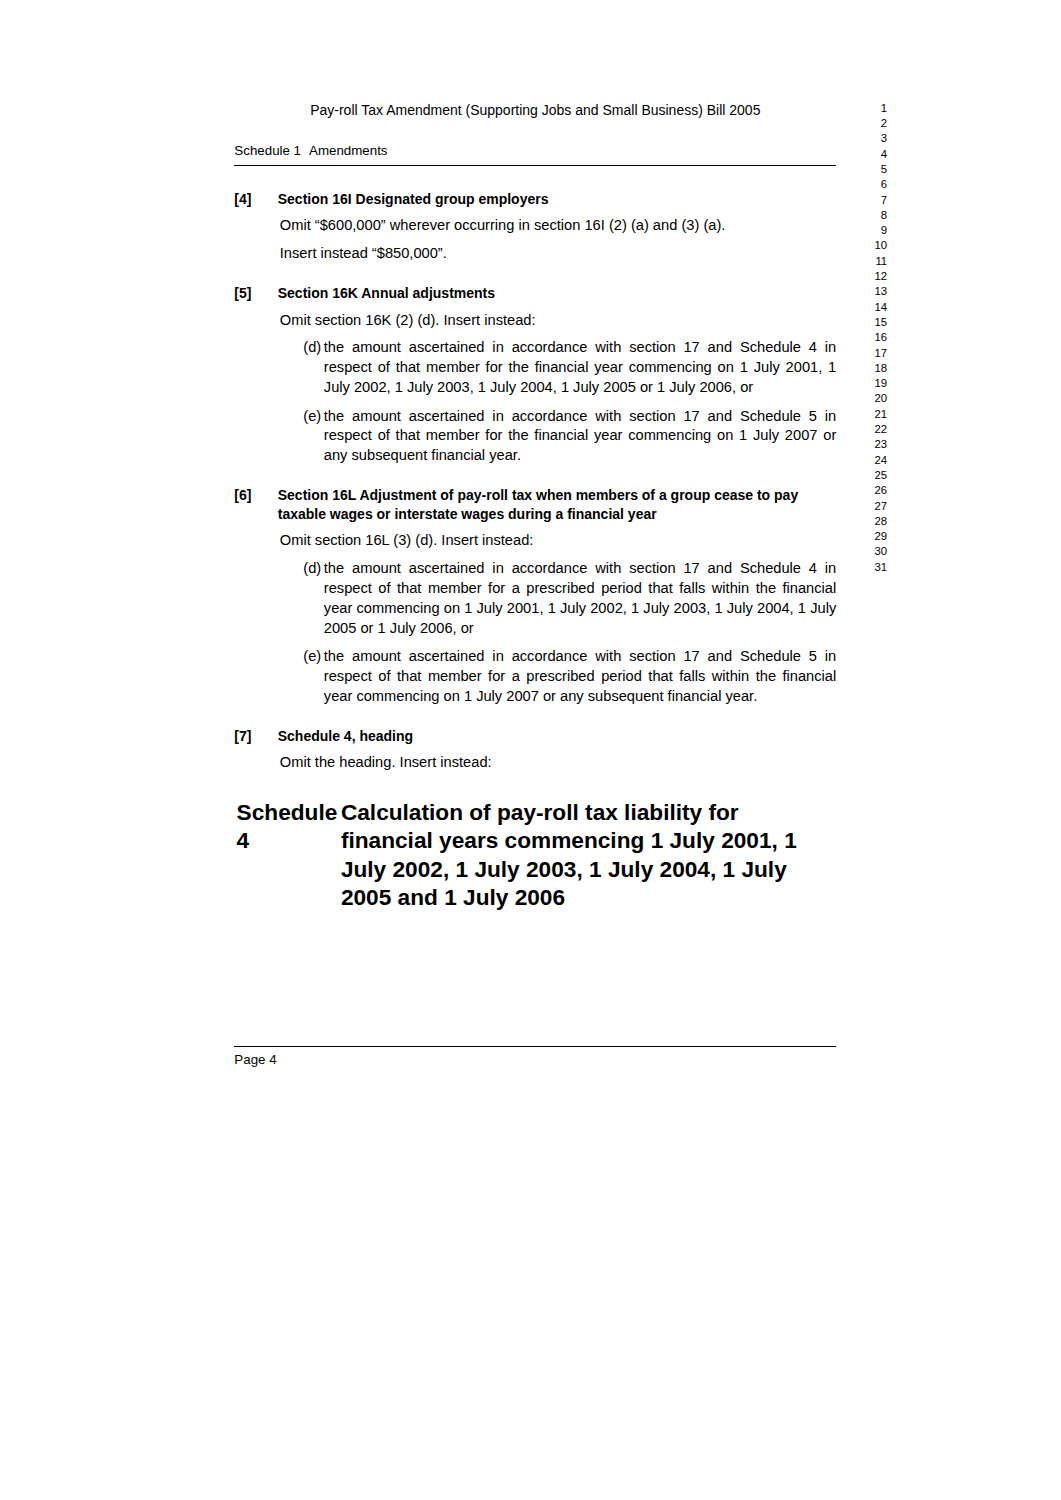Pay-roll Tax Amendment (Supporting Jobs and Small Business) Bill 2005
Schedule 1 Amendments
[4] Section 16I Designated group employers
Omit “$600,000” wherever occurring in section 16I (2) (a) and (3) (a).
Insert instead “$850,000”.
[5] Section 16K Annual adjustments
Omit section 16K (2) (d). Insert instead:
(d) the amount ascertained in accordance with section 17 and Schedule 4 in respect of that member for the financial year commencing on 1 July 2001, 1 July 2002, 1 July 2003, 1 July 2004, 1 July 2005 or 1 July 2006, or
(e) the amount ascertained in accordance with section 17 and Schedule 5 in respect of that member for the financial year commencing on 1 July 2007 or any subsequent financial year.
[6] Section 16L Adjustment of pay-roll tax when members of a group cease to pay taxable wages or interstate wages during a financial year
Omit section 16L (3) (d). Insert instead:
(d) the amount ascertained in accordance with section 17 and Schedule 4 in respect of that member for a prescribed period that falls within the financial year commencing on 1 July 2001, 1 July 2002, 1 July 2003, 1 July 2004, 1 July 2005 or 1 July 2006, or
(e) the amount ascertained in accordance with section 17 and Schedule 5 in respect of that member for a prescribed period that falls within the financial year commencing on 1 July 2007 or any subsequent financial year.
[7] Schedule 4, heading
Omit the heading. Insert instead:
Schedule 4 Calculation of pay-roll tax liability for financial years commencing 1 July 2001, 1 July 2002, 1 July 2003, 1 July 2004, 1 July 2005 and 1 July 2006
Page 4
1
2
3
4
5
6
7
8
9
10
11
12
13
14
15
16
17
18
19
20
21
22
23
24
25
26
27
28
29
30
31